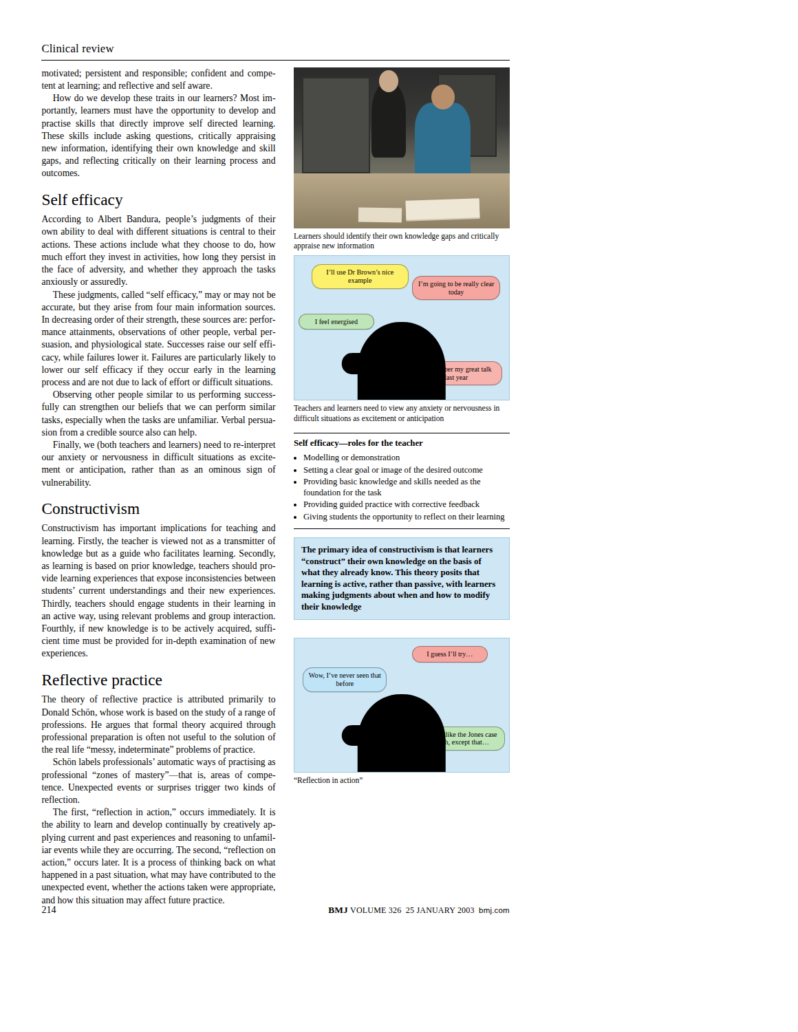Clinical review
motivated; persistent and responsible; confident and competent at learning; and reflective and self aware.
How do we develop these traits in our learners? Most importantly, learners must have the opportunity to develop and practise skills that directly improve self directed learning. These skills include asking questions, critically appraising new information, identifying their own knowledge and skill gaps, and reflecting critically on their learning process and outcomes.
Self efficacy
According to Albert Bandura, people’s judgments of their own ability to deal with different situations is central to their actions. These actions include what they choose to do, how much effort they invest in activities, how long they persist in the face of adversity, and whether they approach the tasks anxiously or assuredly.
These judgments, called “self efficacy,” may or may not be accurate, but they arise from four main information sources. In decreasing order of their strength, these sources are: performance attainments, observations of other people, verbal persuasion, and physiological state. Successes raise our self efficacy, while failures lower it. Failures are particularly likely to lower our self efficacy if they occur early in the learning process and are not due to lack of effort or difficult situations.
Observing other people similar to us performing successfully can strengthen our beliefs that we can perform similar tasks, especially when the tasks are unfamiliar. Verbal persuasion from a credible source also can help.
Finally, we (both teachers and learners) need to re-interpret our anxiety or nervousness in difficult situations as excitement or anticipation, rather than as an ominous sign of vulnerability.
Constructivism
Constructivism has important implications for teaching and learning. Firstly, the teacher is viewed not as a transmitter of knowledge but as a guide who facilitates learning. Secondly, as learning is based on prior knowledge, teachers should provide learning experiences that expose inconsistencies between students’ current understandings and their new experiences. Thirdly, teachers should engage students in their learning in an active way, using relevant problems and group interaction. Fourthly, if new knowledge is to be actively acquired, sufficient time must be provided for in-depth examination of new experiences.
Reflective practice
The theory of reflective practice is attributed primarily to Donald Schön, whose work is based on the study of a range of professions. He argues that formal theory acquired through professional preparation is often not useful to the solution of the real life “messy, indeterminate” problems of practice.
Schön labels professionals’ automatic ways of practising as professional “zones of mastery”—that is, areas of competence. Unexpected events or surprises trigger two kinds of reflection.
The first, “reflection in action,” occurs immediately. It is the ability to learn and develop continually by creatively applying current and past experiences and reasoning to unfamiliar events while they are occurring. The second, “reflection on action,” occurs later. It is a process of thinking back on what happened in a past situation, what may have contributed to the unexpected event, whether the actions taken were appropriate, and how this situation may affect future practice.
Learners should identify their own knowledge gaps and critically appraise new information
I’ll use Dr Brown’s nice example
I’m going to be really clear today
I feel energised
I remember my great talk last year
Teachers and learners need to view any anxiety or nervousness in difficult situations as excitement or anticipation
Self efficacy—roles for the teacher
Modelling or demonstration
Setting a clear goal or image of the desired outcome
Providing basic knowledge and skills needed as the foundation for the task
Providing guided practice with corrective feedback
Giving students the opportunity to reflect on their learning
The primary idea of constructivism is that learners “construct” their own knowledge on the basis of what they already know. This theory posits that learning is active, rather than passive, with learners making judgments about when and how to modify their knowledge
I guess I’ll try…
Wow, I’ve never seen that before
This is a bit like the Jones case last month, except that…
“Reflection in action”
214
BMJ VOLUME 326 25 JANUARY 2003 bmj.com